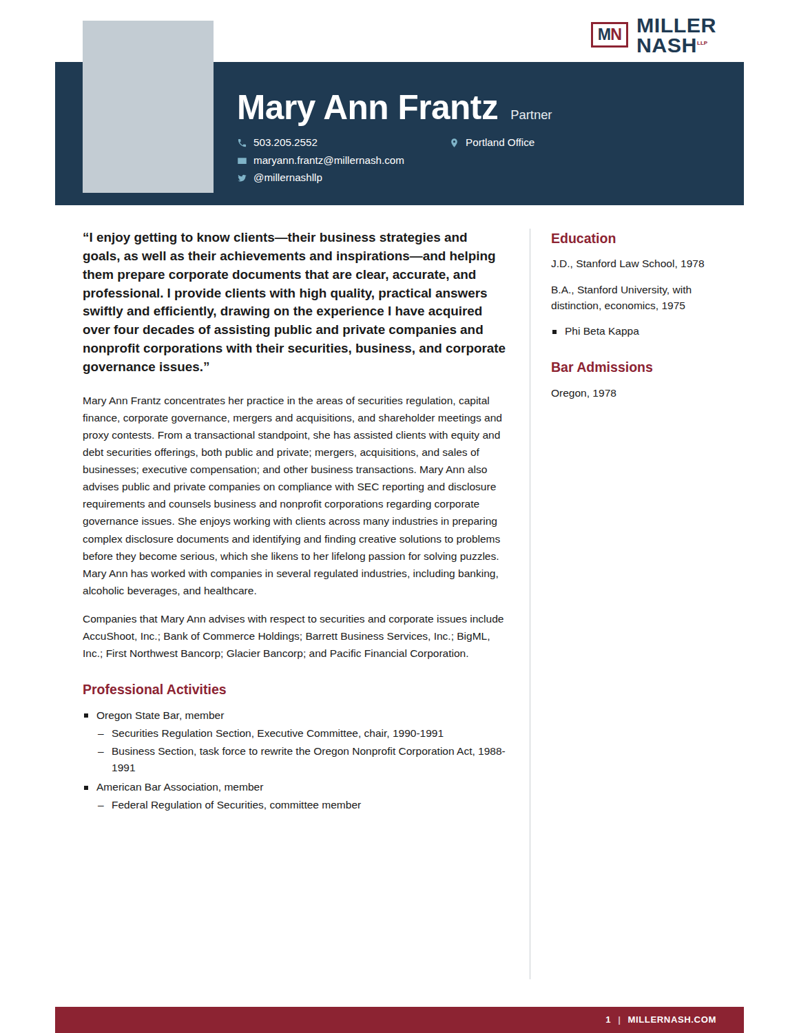MN
MILLER NASHLLP
Mary Ann Frantz
Partner
503.205.2552 Portland Office maryann.frantz@millernash.com @millernashllp
“I enjoy getting to know clients—their business strategies and goals, as well as their achievements and inspirations—and helping them prepare corporate documents that are clear, accurate, and professional. I provide clients with high quality, practical answers swiftly and efficiently, drawing on the experience I have acquired over four decades of assisting public and private companies and nonprofit corporations with their securities, business, and corporate governance issues.”
Mary Ann Frantz concentrates her practice in the areas of securities regulation, capital finance, corporate governance, mergers and acquisitions, and shareholder meetings and proxy contests. From a transactional standpoint, she has assisted clients with equity and debt securities offerings, both public and private; mergers, acquisitions, and sales of businesses; executive compensation; and other business transactions. Mary Ann also advises public and private companies on compliance with SEC reporting and disclosure requirements and counsels business and nonprofit corporations regarding corporate governance issues. She enjoys working with clients across many industries in preparing complex disclosure documents and identifying and finding creative solutions to problems before they become serious, which she likens to her lifelong passion for solving puzzles. Mary Ann has worked with companies in several regulated industries, including banking, alcoholic beverages, and healthcare.
Companies that Mary Ann advises with respect to securities and corporate issues include AccuShoot, Inc.; Bank of Commerce Holdings; Barrett Business Services, Inc.; BigML, Inc.; First Northwest Bancorp; Glacier Bancorp; and Pacific Financial Corporation.
Professional Activities
Oregon State Bar, member
Securities Regulation Section, Executive Committee, chair, 1990-1991
Business Section, task force to rewrite the Oregon Nonprofit Corporation Act, 1988-1991
American Bar Association, member
Federal Regulation of Securities, committee member
Education
J.D., Stanford Law School, 1978
B.A., Stanford University, with distinction, economics, 1975
Phi Beta Kappa
Bar Admissions
Oregon, 1978
1|MILLERNASH.COM